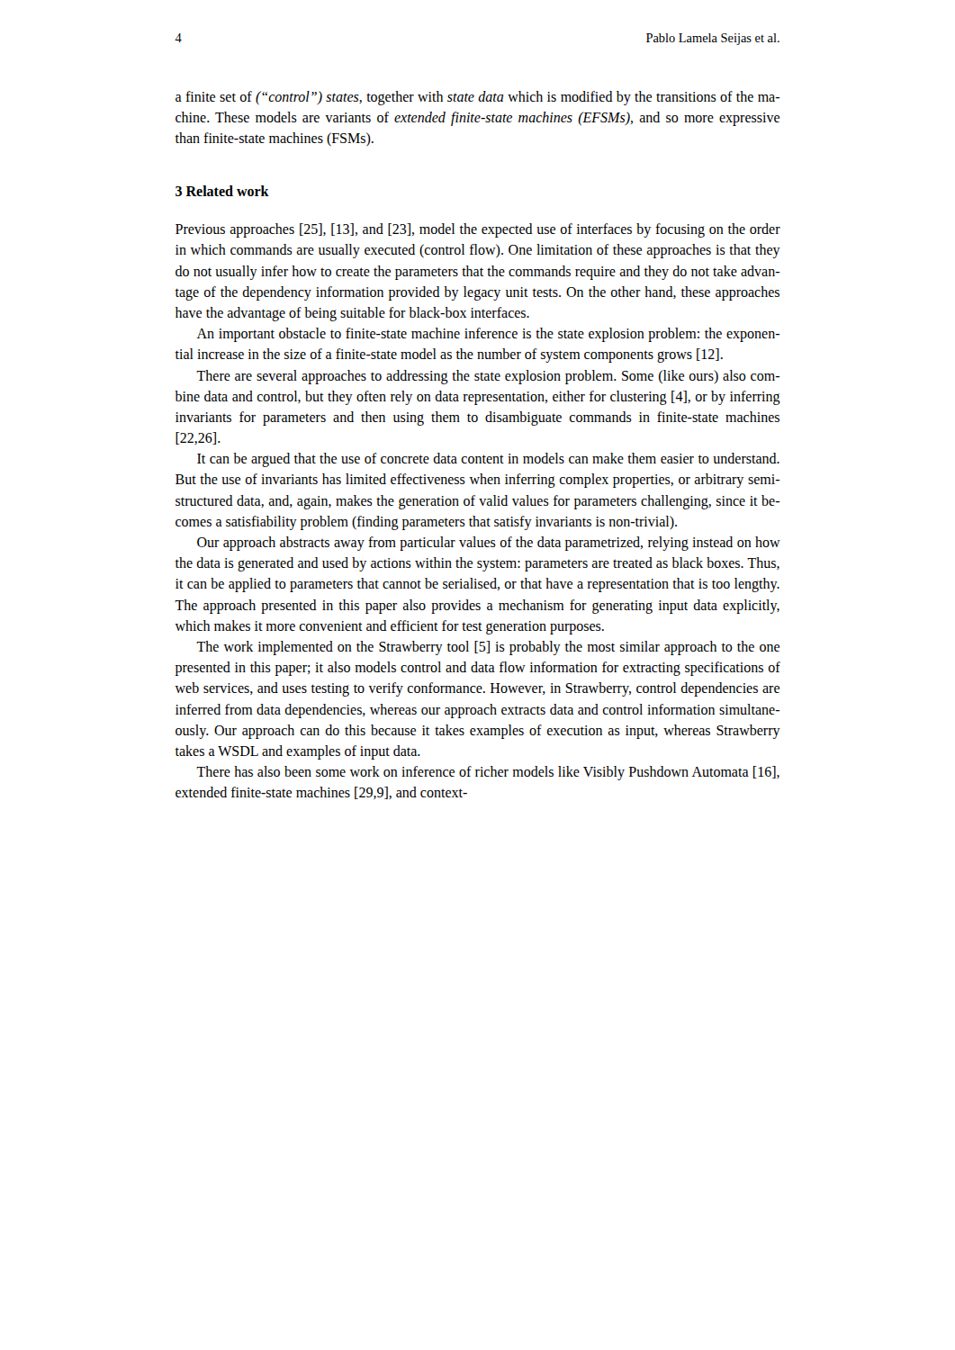4 Pablo Lamela Seijas et al.
a finite set of (“control”) states, together with state data which is modified by the transitions of the machine. These models are variants of extended finite-state machines (EFSMs), and so more expressive than finite-state machines (FSMs).
3 Related work
Previous approaches [25], [13], and [23], model the expected use of interfaces by focusing on the order in which commands are usually executed (control flow). One limitation of these approaches is that they do not usually infer how to create the parameters that the commands require and they do not take advantage of the dependency information provided by legacy unit tests. On the other hand, these approaches have the advantage of being suitable for black-box interfaces.
An important obstacle to finite-state machine inference is the state explosion problem: the exponential increase in the size of a finite-state model as the number of system components grows [12].
There are several approaches to addressing the state explosion problem. Some (like ours) also combine data and control, but they often rely on data representation, either for clustering [4], or by inferring invariants for parameters and then using them to disambiguate commands in finite-state machines [22,26].
It can be argued that the use of concrete data content in models can make them easier to understand. But the use of invariants has limited effectiveness when inferring complex properties, or arbitrary semi-structured data, and, again, makes the generation of valid values for parameters challenging, since it becomes a satisfiability problem (finding parameters that satisfy invariants is non-trivial).
Our approach abstracts away from particular values of the data parametrized, relying instead on how the data is generated and used by actions within the system: parameters are treated as black boxes. Thus, it can be applied to parameters that cannot be serialised, or that have a representation that is too lengthy. The approach presented in this paper also provides a mechanism for generating input data explicitly, which makes it more convenient and efficient for test generation purposes.
The work implemented on the Strawberry tool [5] is probably the most similar approach to the one presented in this paper; it also models control and data flow information for extracting specifications of web services, and uses testing to verify conformance. However, in Strawberry, control dependencies are inferred from data dependencies, whereas our approach extracts data and control information simultaneously. Our approach can do this because it takes examples of execution as input, whereas Strawberry takes a WSDL and examples of input data.
There has also been some work on inference of richer models like Visibly Pushdown Automata [16], extended finite-state machines [29,9], and context-